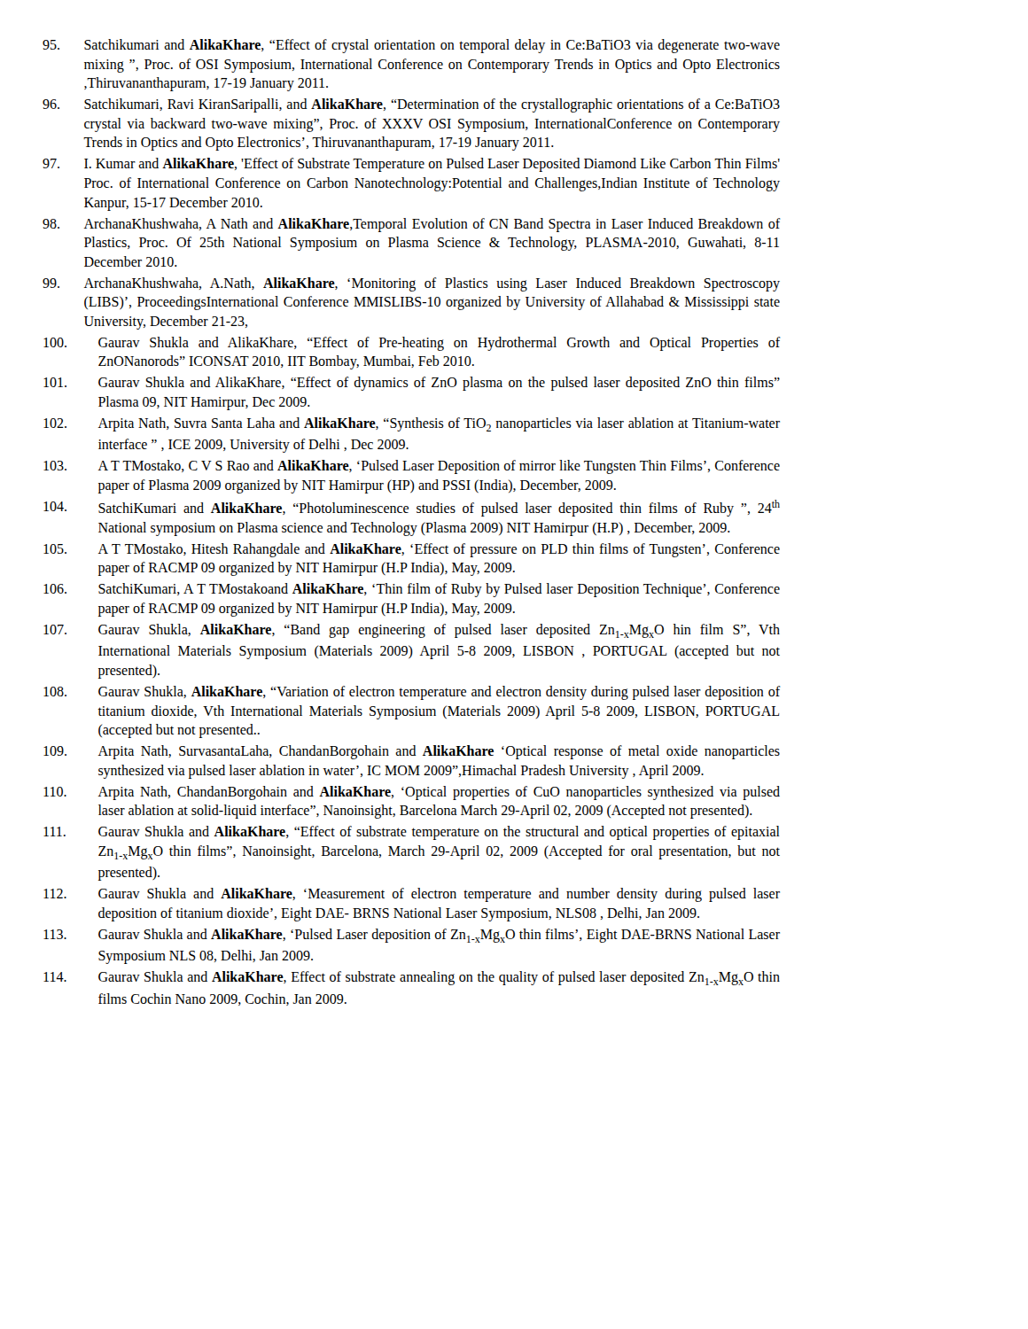95. Satchikumari and AlikaKhare, “Effect of crystal orientation on temporal delay in Ce:BaTiO3 via degenerate two-wave mixing ”, Proc. of OSI Symposium, International Conference on Contemporary Trends in Optics and Opto Electronics ,Thiruvananthapuram, 17-19 January 2011.
96. Satchikumari, Ravi KiranSaripalli, and AlikaKhare, “Determination of the crystallographic orientations of a Ce:BaTiO3 crystal via backward two-wave mixing”, Proc. of XXXV OSI Symposium, InternationalConference on Contemporary Trends in Optics and Opto Electronics’, Thiruvananthapuram, 17-19 January 2011.
97. I. Kumar and AlikaKhare, 'Effect of Substrate Temperature on Pulsed Laser Deposited Diamond Like Carbon Thin Films' Proc. of International Conference on Carbon Nanotechnology:Potential and Challenges,Indian Institute of Technology Kanpur, 15-17 December 2010.
98. ArchanaKhushwaha, A Nath and AlikaKhare,Temporal Evolution of CN Band Spectra in Laser Induced Breakdown of Plastics, Proc. Of 25th National Symposium on Plasma Science & Technology, PLASMA-2010, Guwahati, 8-11 December 2010.
99. ArchanaKhushwaha, A.Nath, AlikaKhare, ‘Monitoring of Plastics using Laser Induced Breakdown Spectroscopy (LIBS)’, ProceedingsInternational Conference MMISLIBS-10 organized by University of Allahabad & Mississippi state University, December 21-23,
100. Gaurav Shukla and AlikaKhare, “Effect of Pre-heating on Hydrothermal Growth and Optical Properties of ZnONanorods” ICONSAT 2010, IIT Bombay, Mumbai, Feb 2010.
101. Gaurav Shukla and AlikaKhare, “Effect of dynamics of ZnO plasma on the pulsed laser deposited ZnO thin films” Plasma 09, NIT Hamirpur, Dec 2009.
102. Arpita Nath, Suvra Santa Laha and AlikaKhare, “Synthesis of TiO2 nanoparticles via laser ablation at Titanium-water interface ” , ICE 2009, University of Delhi , Dec 2009.
103. A T TMostako, C V S Rao and AlikaKhare, ‘Pulsed Laser Deposition of mirror like Tungsten Thin Films’, Conference paper of Plasma 2009 organized by NIT Hamirpur (HP) and PSSI (India), December, 2009.
104. SatchiKumari and AlikaKhare, “Photoluminescence studies of pulsed laser deposited thin films of Ruby ”, 24th National symposium on Plasma science and Technology (Plasma 2009) NIT Hamirpur (H.P) , December, 2009.
105. A T TMostako, Hitesh Rahangdale and AlikaKhare, ‘Effect of pressure on PLD thin films of Tungsten’, Conference paper of RACMP 09 organized by NIT Hamirpur (H.P India), May, 2009.
106. SatchiKumari, A T TMostakoand AlikaKhare, ‘Thin film of Ruby by Pulsed laser Deposition Technique’, Conference paper of RACMP 09 organized by NIT Hamirpur (H.P India), May, 2009.
107. Gaurav Shukla, AlikaKhare, “Band gap engineering of pulsed laser deposited Zn1-xMgxO hin film S”, Vth International Materials Symposium (Materials 2009) April 5-8 2009, LISBON , PORTUGAL (accepted but not presented).
108. Gaurav Shukla, AlikaKhare, “Variation of electron temperature and electron density during pulsed laser deposition of titanium dioxide, Vth International Materials Symposium (Materials 2009) April 5-8 2009, LISBON, PORTUGAL (accepted but not presented..
109. Arpita Nath, SurvasantaLaha, ChandanBorgohain and AlikaKhare ‘Optical response of metal oxide nanoparticles synthesized via pulsed laser ablation in water’, IC MOM 2009”,Himachal Pradesh University , April 2009.
110. Arpita Nath, ChandanBorgohain and AlikaKhare, ‘Optical properties of CuO nanoparticles synthesized via pulsed laser ablation at solid-liquid interface”, Nanoinsight, Barcelona March 29-April 02, 2009 (Accepted not presented).
111. Gaurav Shukla and AlikaKhare, “Effect of substrate temperature on the structural and optical properties of epitaxial Zn1-xMgxO thin films”, Nanoinsight, Barcelona, March 29-April 02, 2009 (Accepted for oral presentation, but not presented).
112. Gaurav Shukla and AlikaKhare, ‘Measurement of electron temperature and number density during pulsed laser deposition of titanium dioxide’, Eight DAE- BRNS National Laser Symposium, NLS08 , Delhi, Jan 2009.
113. Gaurav Shukla and AlikaKhare, ‘Pulsed Laser deposition of Zn1-xMgxO thin films’, Eight DAE-BRNS National Laser Symposium NLS 08, Delhi, Jan 2009.
114. Gaurav Shukla and AlikaKhare, Effect of substrate annealing on the quality of pulsed laser deposited Zn1-xMgxO thin films Cochin Nano 2009, Cochin, Jan 2009.